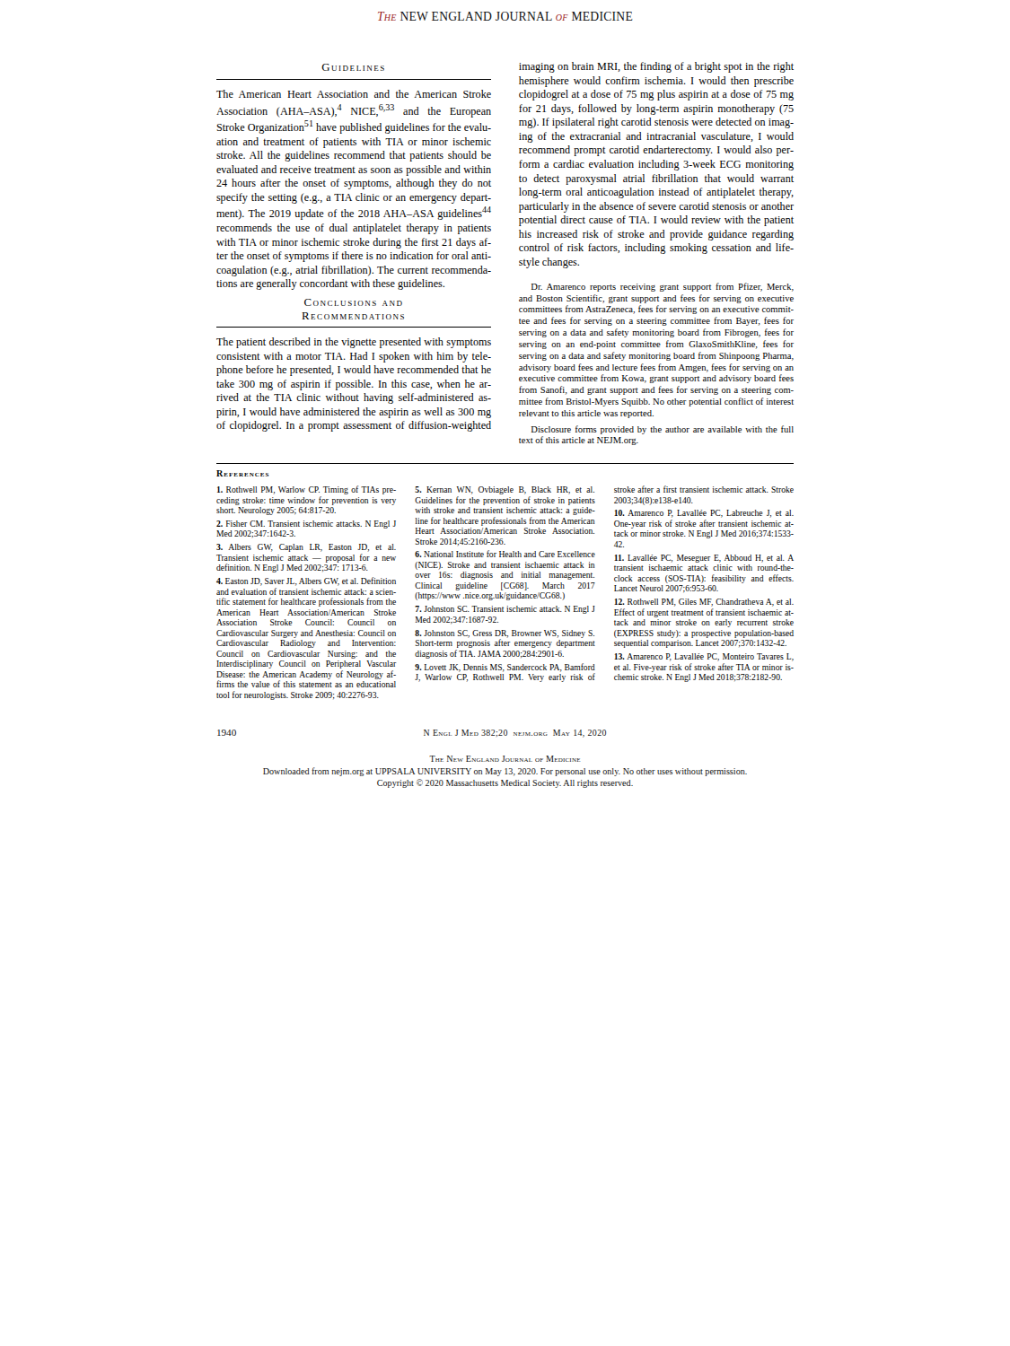The NEW ENGLAND JOURNAL of MEDICINE
Guidelines
The American Heart Association and the American Stroke Association (AHA–ASA),4 NICE,6,33 and the European Stroke Organization51 have published guidelines for the evaluation and treatment of patients with TIA or minor ischemic stroke. All the guidelines recommend that patients should be evaluated and receive treatment as soon as possible and within 24 hours after the onset of symptoms, although they do not specify the setting (e.g., a TIA clinic or an emergency department). The 2019 update of the 2018 AHA–ASA guidelines44 recommends the use of dual antiplatelet therapy in patients with TIA or minor ischemic stroke during the first 21 days after the onset of symptoms if there is no indication for oral anticoagulation (e.g., atrial fibrillation). The current recommendations are generally concordant with these guidelines.
Conclusions and
Recommendations
The patient described in the vignette presented with symptoms consistent with a motor TIA. Had I spoken with him by telephone before he presented, I would have recommended that he take 300 mg of aspirin if possible. In this case, when he arrived at the TIA clinic without having self-administered aspirin, I would have administered the aspirin as well as 300 mg of clopidogrel. In a prompt assessment of diffusion-weighted imaging on brain MRI, the finding of a bright spot in the right hemisphere would confirm ischemia. I would then prescribe clopidogrel at a dose of 75 mg plus aspirin at a dose of 75 mg for 21 days, followed by long-term aspirin monotherapy (75 mg). If ipsilateral right carotid stenosis were detected on imaging of the extracranial and intracranial vasculature, I would recommend prompt carotid endarterectomy. I would also perform a cardiac evaluation including 3-week ECG monitoring to detect paroxysmal atrial fibrillation that would warrant long-term oral anticoagulation instead of antiplatelet therapy, particularly in the absence of severe carotid stenosis or another potential direct cause of TIA. I would review with the patient his increased risk of stroke and provide guidance regarding control of risk factors, including smoking cessation and lifestyle changes.
Dr. Amarenco reports receiving grant support from Pfizer, Merck, and Boston Scientific, grant support and fees for serving on executive committees from AstraZeneca, fees for serving on an executive committee and fees for serving on a steering committee from Bayer, fees for serving on a data and safety monitoring board from Fibrogen, fees for serving on an end-point committee from GlaxoSmithKline, fees for serving on a data and safety monitoring board from Shinpoong Pharma, advisory board fees and lecture fees from Amgen, fees for serving on an executive committee from Kowa, grant support and advisory board fees from Sanofi, and grant support and fees for serving on a steering committee from Bristol-Myers Squibb. No other potential conflict of interest relevant to this article was reported.
Disclosure forms provided by the author are available with the full text of this article at NEJM.org.
References
1. Rothwell PM, Warlow CP. Timing of TIAs preceding stroke: time window for prevention is very short. Neurology 2005; 64:817-20.
2. Fisher CM. Transient ischemic attacks. N Engl J Med 2002;347:1642-3.
3. Albers GW, Caplan LR, Easton JD, et al. Transient ischemic attack — proposal for a new definition. N Engl J Med 2002;347: 1713-6.
4. Easton JD, Saver JL, Albers GW, et al. Definition and evaluation of transient ischemic attack: a scientific statement for healthcare professionals from the American Heart Association/American Stroke Association Stroke Council: Council on Cardiovascular Surgery and Anesthesia: Council on Cardiovascular Radiology and Intervention: Council on Cardiovascular Nursing: and the Interdisciplinary Council on Peripheral Vascular Disease: the American Academy of Neurology affirms the value of this statement as an educational tool for neurologists. Stroke 2009; 40:2276-93.
5. Kernan WN, Ovbiagele B, Black HR, et al. Guidelines for the prevention of stroke in patients with stroke and transient ischemic attack: a guideline for healthcare professionals from the American Heart Association/American Stroke Association. Stroke 2014;45:2160-236.
6. National Institute for Health and Care Excellence (NICE). Stroke and transient ischaemic attack in over 16s: diagnosis and initial management. Clinical guideline [CG68]. March 2017 (https://www .nice.org.uk/guidance/CG68.)
7. Johnston SC. Transient ischemic attack. N Engl J Med 2002;347:1687-92.
8. Johnston SC, Gress DR, Browner WS, Sidney S. Short-term prognosis after emergency department diagnosis of TIA. JAMA 2000;284:2901-6.
9. Lovett JK, Dennis MS, Sandercock PA, Bamford J, Warlow CP, Rothwell PM. Very early risk of stroke after a first transient ischemic attack. Stroke 2003;34(8):e138-e140.
10. Amarenco P, Lavallée PC, Labreuche J, et al. One-year risk of stroke after transient ischemic attack or minor stroke. N Engl J Med 2016;374:1533-42.
11. Lavallée PC, Meseguer E, Abboud H, et al. A transient ischaemic attack clinic with round-the-clock access (SOS-TIA): feasibility and effects. Lancet Neurol 2007;6:953-60.
12. Rothwell PM, Giles MF, Chandratheva A, et al. Effect of urgent treatment of transient ischaemic attack and minor stroke on early recurrent stroke (EXPRESS study): a prospective population-based sequential comparison. Lancet 2007;370:1432-42.
13. Amarenco P, Lavallée PC, Monteiro Tavares L, et al. Five-year risk of stroke after TIA or minor ischemic stroke. N Engl J Med 2018;378:2182-90.
1940 N Engl J Med 382;20 nejm.org May 14, 2020
The New England Journal of Medicine
Downloaded from nejm.org at UPPSALA UNIVERSITY on May 13, 2020. For personal use only. No other uses without permission.
Copyright © 2020 Massachusetts Medical Society. All rights reserved.